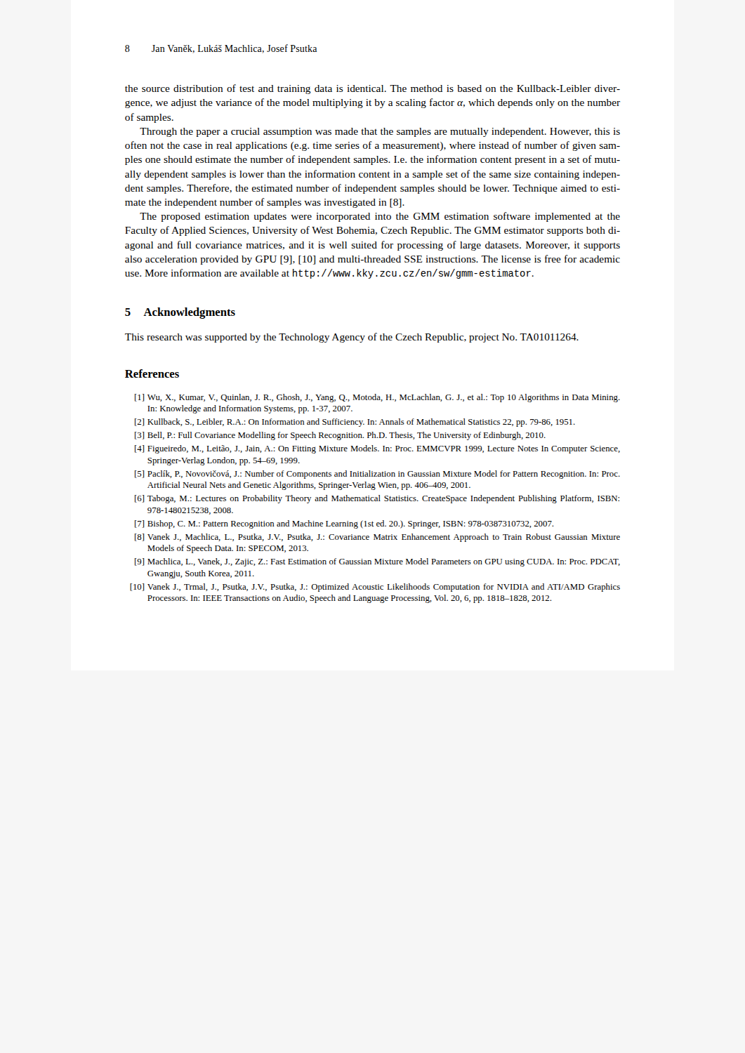8 Jan Vaněk, Lukáš Machlica, Josef Psutka
the source distribution of test and training data is identical. The method is based on the Kullback-Leibler divergence, we adjust the variance of the model multiplying it by a scaling factor α, which depends only on the number of samples.
Through the paper a crucial assumption was made that the samples are mutually independent. However, this is often not the case in real applications (e.g. time series of a measurement), where instead of number of given samples one should estimate the number of independent samples. I.e. the information content present in a set of mutually dependent samples is lower than the information content in a sample set of the same size containing independent samples. Therefore, the estimated number of independent samples should be lower. Technique aimed to estimate the independent number of samples was investigated in [8].
The proposed estimation updates were incorporated into the GMM estimation software implemented at the Faculty of Applied Sciences, University of West Bohemia, Czech Republic. The GMM estimator supports both diagonal and full covariance matrices, and it is well suited for processing of large datasets. Moreover, it supports also acceleration provided by GPU [9], [10] and multi-threaded SSE instructions. The license is free for academic use. More information are available at http://www.kky.zcu.cz/en/sw/gmm-estimator.
5 Acknowledgments
This research was supported by the Technology Agency of the Czech Republic, project No. TA01011264.
References
[1] Wu, X., Kumar, V., Quinlan, J. R., Ghosh, J., Yang, Q., Motoda, H., McLachlan, G. J., et al.: Top 10 Algorithms in Data Mining. In: Knowledge and Information Systems, pp. 1-37, 2007.
[2] Kullback, S., Leibler, R.A.: On Information and Sufficiency. In: Annals of Mathematical Statistics 22, pp. 79-86, 1951.
[3] Bell, P.: Full Covariance Modelling for Speech Recognition. Ph.D. Thesis, The University of Edinburgh, 2010.
[4] Figueiredo, M., Leitão, J., Jain, A.: On Fitting Mixture Models. In: Proc. EMMCVPR 1999, Lecture Notes In Computer Science, Springer-Verlag London, pp. 54–69, 1999.
[5] Paclík, P., Novovičová, J.: Number of Components and Initialization in Gaussian Mixture Model for Pattern Recognition. In: Proc. Artificial Neural Nets and Genetic Algorithms, Springer-Verlag Wien, pp. 406–409, 2001.
[6] Taboga, M.: Lectures on Probability Theory and Mathematical Statistics. CreateSpace Independent Publishing Platform, ISBN: 978-1480215238, 2008.
[7] Bishop, C. M.: Pattern Recognition and Machine Learning (1st ed. 20.). Springer, ISBN: 978-0387310732, 2007.
[8] Vanek J., Machlica, L., Psutka, J.V., Psutka, J.: Covariance Matrix Enhancement Approach to Train Robust Gaussian Mixture Models of Speech Data. In: SPECOM, 2013.
[9] Machlica, L., Vanek, J., Zajic, Z.: Fast Estimation of Gaussian Mixture Model Parameters on GPU using CUDA. In: Proc. PDCAT, Gwangju, South Korea, 2011.
[10] Vanek J., Trmal, J., Psutka, J.V., Psutka, J.: Optimized Acoustic Likelihoods Computation for NVIDIA and ATI/AMD Graphics Processors. In: IEEE Transactions on Audio, Speech and Language Processing, Vol. 20, 6, pp. 1818–1828, 2012.